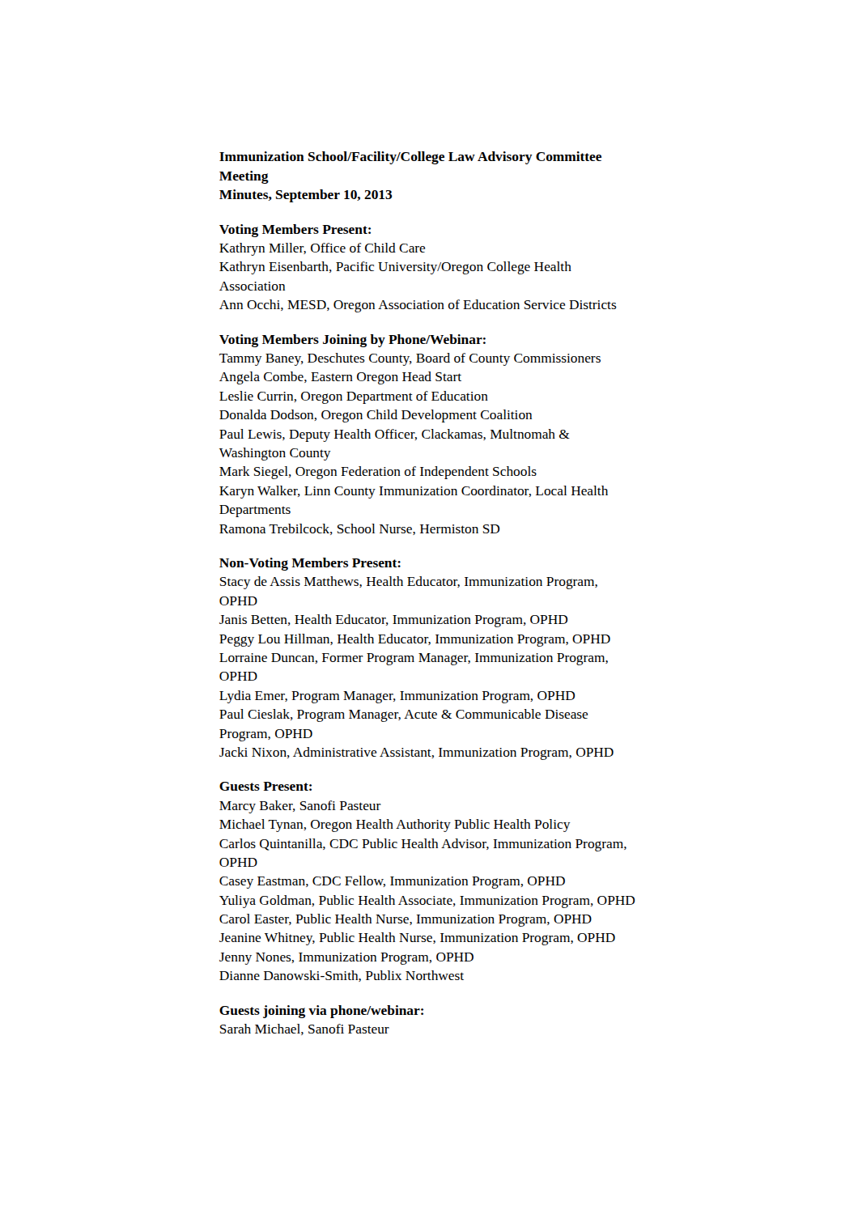Immunization School/Facility/College Law Advisory Committee Meeting
Minutes, September 10, 2013
Voting Members Present:
Kathryn Miller, Office of Child Care
Kathryn Eisenbarth, Pacific University/Oregon College Health Association
Ann Occhi, MESD, Oregon Association of Education Service Districts
Voting Members Joining by Phone/Webinar:
Tammy Baney, Deschutes County, Board of County Commissioners
Angela Combe, Eastern Oregon Head Start
Leslie Currin, Oregon Department of Education
Donalda Dodson, Oregon Child Development Coalition
Paul Lewis, Deputy Health Officer, Clackamas, Multnomah & Washington County
Mark Siegel, Oregon Federation of Independent Schools
Karyn Walker, Linn County Immunization Coordinator, Local Health Departments
Ramona Trebilcock, School Nurse, Hermiston SD
Non-Voting Members Present:
Stacy de Assis Matthews, Health Educator, Immunization Program, OPHD
Janis Betten, Health Educator, Immunization Program, OPHD
Peggy Lou Hillman, Health Educator, Immunization Program, OPHD
Lorraine Duncan, Former Program Manager, Immunization Program, OPHD
Lydia Emer, Program Manager, Immunization Program, OPHD
Paul Cieslak, Program Manager, Acute & Communicable Disease Program, OPHD
Jacki Nixon, Administrative Assistant, Immunization Program, OPHD
Guests Present:
Marcy Baker, Sanofi Pasteur
Michael Tynan, Oregon Health Authority Public Health Policy
Carlos Quintanilla, CDC Public Health Advisor, Immunization Program, OPHD
Casey Eastman, CDC Fellow, Immunization Program, OPHD
Yuliya Goldman, Public Health Associate, Immunization Program, OPHD
Carol Easter, Public Health Nurse, Immunization Program, OPHD
Jeanine Whitney, Public Health Nurse, Immunization Program, OPHD
Jenny Nones, Immunization Program, OPHD
Dianne Danowski-Smith, Publix Northwest
Guests joining via phone/webinar:
Sarah Michael, Sanofi Pasteur